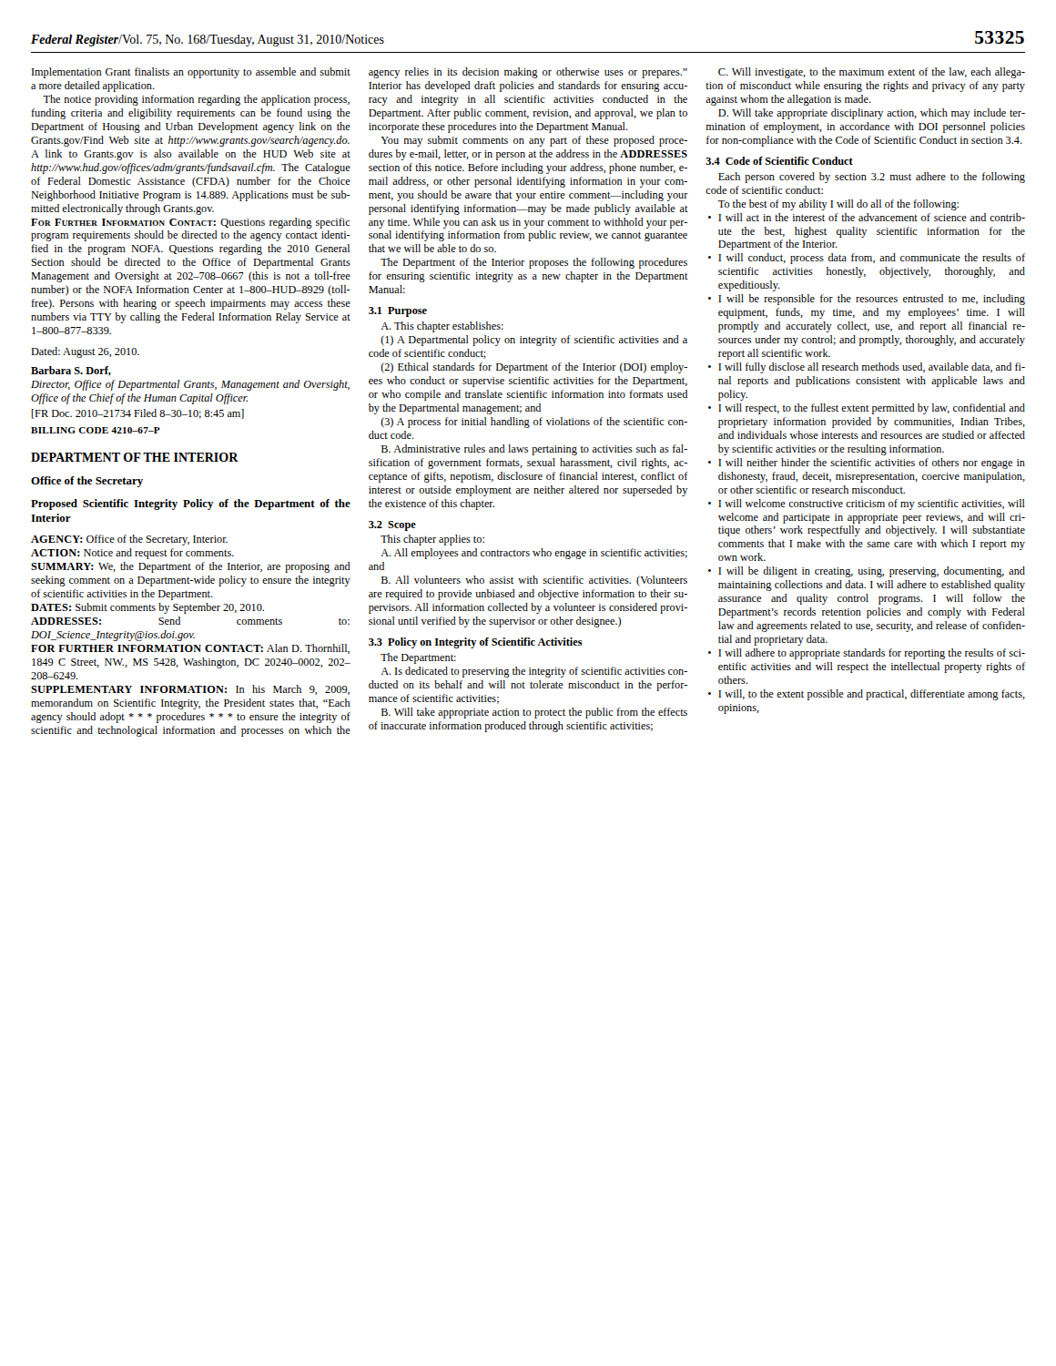Federal Register/Vol. 75, No. 168/Tuesday, August 31, 2010/Notices
53325
Implementation Grant finalists an opportunity to assemble and submit a more detailed application.
The notice providing information regarding the application process, funding criteria and eligibility requirements can be found using the Department of Housing and Urban Development agency link on the Grants.gov/Find Web site at http://www.grants.gov/search/agency.do. A link to Grants.gov is also available on the HUD Web site at http://www.hud.gov/offices/adm/grants/fundsavail.cfm. The Catalogue of Federal Domestic Assistance (CFDA) number for the Choice Neighborhood Initiative Program is 14.889. Applications must be submitted electronically through Grants.gov.
For Further Information Contact: Questions regarding specific program requirements should be directed to the agency contact identified in the program NOFA. Questions regarding the 2010 General Section should be directed to the Office of Departmental Grants Management and Oversight at 202–708–0667 (this is not a toll-free number) or the NOFA Information Center at 1–800–HUD–8929 (toll-free). Persons with hearing or speech impairments may access these numbers via TTY by calling the Federal Information Relay Service at 1–800–877–8339.
Dated: August 26, 2010.
Barbara S. Dorf,
Director, Office of Departmental Grants, Management and Oversight, Office of the Chief of the Human Capital Officer.
[FR Doc. 2010–21734 Filed 8–30–10; 8:45 am]
BILLING CODE 4210–67–P
DEPARTMENT OF THE INTERIOR
Office of the Secretary
Proposed Scientific Integrity Policy of the Department of the Interior
AGENCY: Office of the Secretary, Interior.
ACTION: Notice and request for comments.
SUMMARY: We, the Department of the Interior, are proposing and seeking comment on a Department-wide policy to ensure the integrity of scientific activities in the Department.
DATES: Submit comments by September 20, 2010.
ADDRESSES: Send comments to: DOI_Science_Integrity@ios.doi.gov.
FOR FURTHER INFORMATION CONTACT: Alan D. Thornhill, 1849 C Street, NW., MS 5428, Washington, DC 20240–0002, 202–208–6249.
SUPPLEMENTARY INFORMATION: In his March 9, 2009, memorandum on Scientific Integrity, the President states that, “Each agency should adopt * * * procedures * * * to ensure the integrity of scientific and technological information and processes on which the agency relies in its decision making or otherwise uses or prepares.” Interior has developed draft policies and standards for ensuring accuracy and integrity in all scientific activities conducted in the Department. After public comment, revision, and approval, we plan to incorporate these procedures into the Department Manual.
You may submit comments on any part of these proposed procedures by e-mail, letter, or in person at the address in the ADDRESSES section of this notice. Before including your address, phone number, e-mail address, or other personal identifying information in your comment, you should be aware that your entire comment—including your personal identifying information—may be made publicly available at any time. While you can ask us in your comment to withhold your personal identifying information from public review, we cannot guarantee that we will be able to do so.
The Department of the Interior proposes the following procedures for ensuring scientific integrity as a new chapter in the Department Manual:
3.1 Purpose
A. This chapter establishes:
(1) A Departmental policy on integrity of scientific activities and a code of scientific conduct;
(2) Ethical standards for Department of the Interior (DOI) employees who conduct or supervise scientific activities for the Department, or who compile and translate scientific information into formats used by the Departmental management; and
(3) A process for initial handling of violations of the scientific conduct code.
B. Administrative rules and laws pertaining to activities such as falsification of government formats, sexual harassment, civil rights, acceptance of gifts, nepotism, disclosure of financial interest, conflict of interest or outside employment are neither altered nor superseded by the existence of this chapter.
3.2 Scope
This chapter applies to:
A. All employees and contractors who engage in scientific activities; and
B. All volunteers who assist with scientific activities. (Volunteers are required to provide unbiased and objective information to their supervisors. All information collected by a volunteer is considered provisional until verified by the supervisor or other designee.)
3.3 Policy on Integrity of Scientific Activities
The Department:
A. Is dedicated to preserving the integrity of scientific activities conducted on its behalf and will not tolerate misconduct in the performance of scientific activities;
B. Will take appropriate action to protect the public from the effects of inaccurate information produced through scientific activities;
C. Will investigate, to the maximum extent of the law, each allegation of misconduct while ensuring the rights and privacy of any party against whom the allegation is made.
D. Will take appropriate disciplinary action, which may include termination of employment, in accordance with DOI personnel policies for non-compliance with the Code of Scientific Conduct in section 3.4.
3.4 Code of Scientific Conduct
Each person covered by section 3.2 must adhere to the following code of scientific conduct:
To the best of my ability I will do all of the following:
I will act in the interest of the advancement of science and contribute the best, highest quality scientific information for the Department of the Interior.
I will conduct, process data from, and communicate the results of scientific activities honestly, objectively, thoroughly, and expeditiously.
I will be responsible for the resources entrusted to me, including equipment, funds, my time, and my employees’ time. I will promptly and accurately collect, use, and report all financial resources under my control; and promptly, thoroughly, and accurately report all scientific work.
I will fully disclose all research methods used, available data, and final reports and publications consistent with applicable laws and policy.
I will respect, to the fullest extent permitted by law, confidential and proprietary information provided by communities, Indian Tribes, and individuals whose interests and resources are studied or affected by scientific activities or the resulting information.
I will neither hinder the scientific activities of others nor engage in dishonesty, fraud, deceit, misrepresentation, coercive manipulation, or other scientific or research misconduct.
I will welcome constructive criticism of my scientific activities, will welcome and participate in appropriate peer reviews, and will critique others’ work respectfully and objectively. I will substantiate comments that I make with the same care with which I report my own work.
I will be diligent in creating, using, preserving, documenting, and maintaining collections and data. I will adhere to established quality assurance and quality control programs. I will follow the Department’s records retention policies and comply with Federal law and agreements related to use, security, and release of confidential and proprietary data.
I will adhere to appropriate standards for reporting the results of scientific activities and will respect the intellectual property rights of others.
I will, to the extent possible and practical, differentiate among facts, opinions,